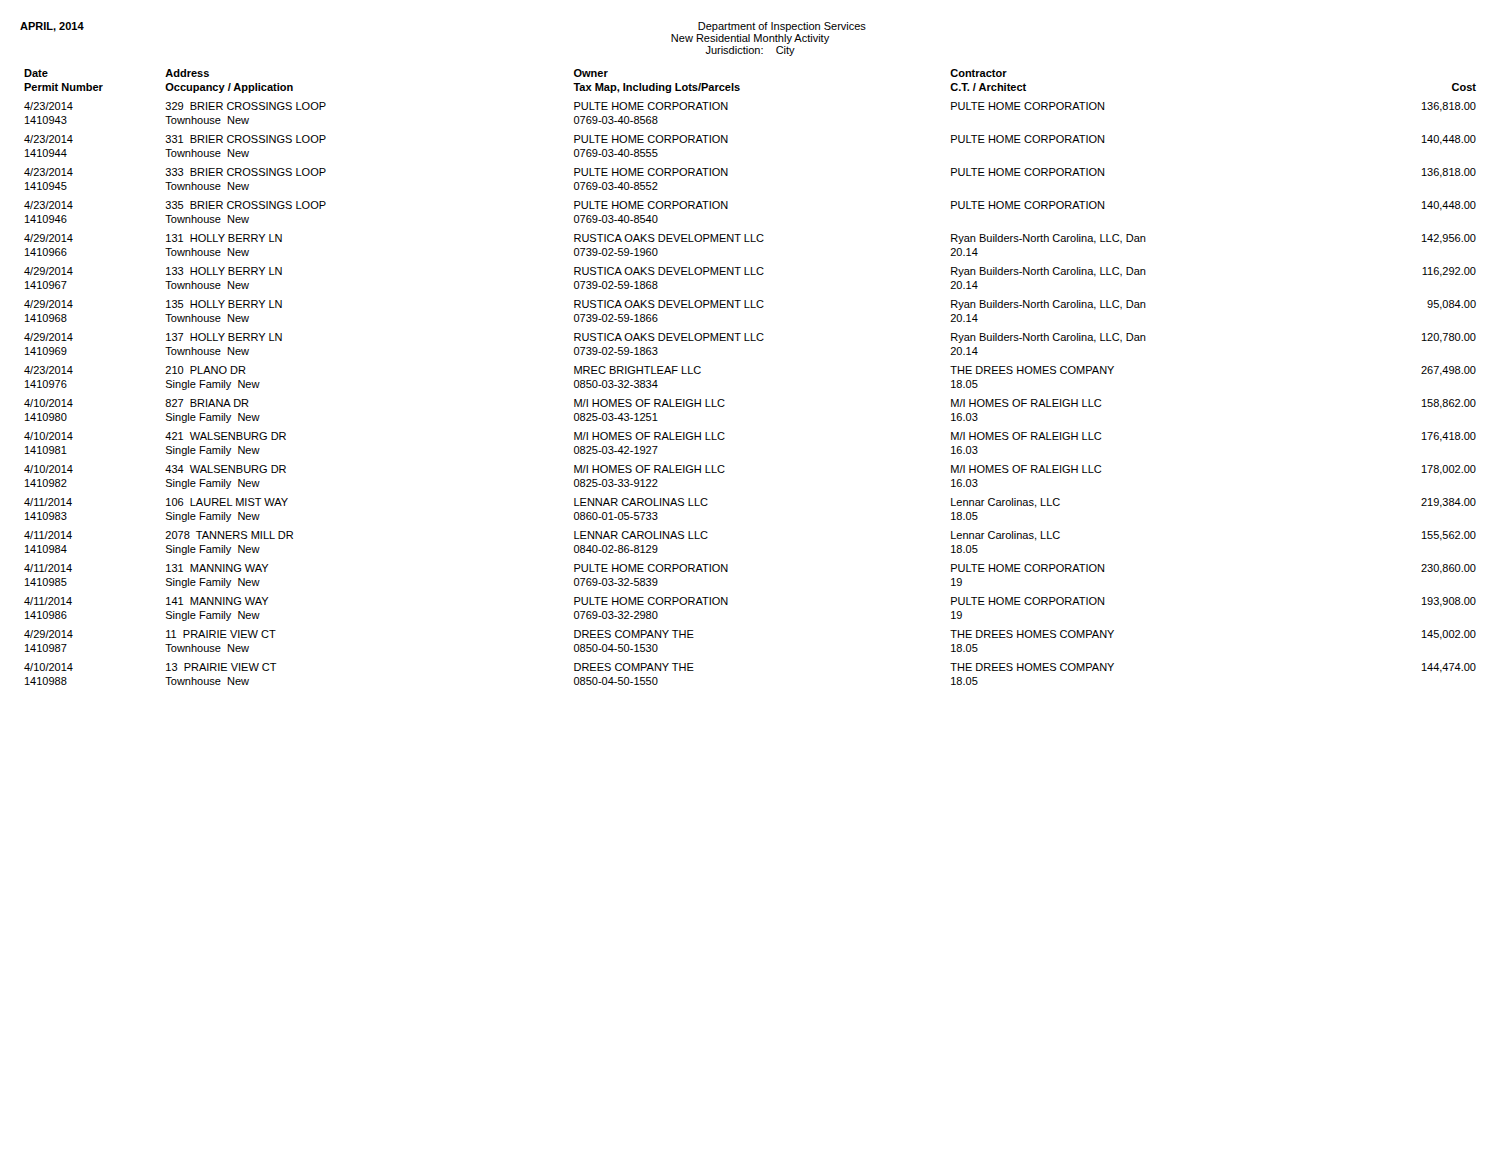APRIL, 2014
Department of Inspection Services
New Residential Monthly Activity
Jurisdiction: City
| Date | Address | Owner | Contractor | |
| --- | --- | --- | --- | --- |
| Permit Number | Occupancy / Application | Tax Map, Including Lots/Parcels | C.T. / Architect | Cost |
| 4/23/2014 | 329 BRIER CROSSINGS LOOP | PULTE HOME CORPORATION | PULTE HOME CORPORATION | 136,818.00 |
| 1410943 | Townhouse New | 0769-03-40-8568 | | |
| 4/23/2014 | 331 BRIER CROSSINGS LOOP | PULTE HOME CORPORATION | PULTE HOME CORPORATION | 140,448.00 |
| 1410944 | Townhouse New | 0769-03-40-8555 | | |
| 4/23/2014 | 333 BRIER CROSSINGS LOOP | PULTE HOME CORPORATION | PULTE HOME CORPORATION | 136,818.00 |
| 1410945 | Townhouse New | 0769-03-40-8552 | | |
| 4/23/2014 | 335 BRIER CROSSINGS LOOP | PULTE HOME CORPORATION | PULTE HOME CORPORATION | 140,448.00 |
| 1410946 | Townhouse New | 0769-03-40-8540 | | |
| 4/29/2014 | 131 HOLLY BERRY LN | RUSTICA OAKS DEVELOPMENT LLC | Ryan Builders-North Carolina, LLC, Dan | 142,956.00 |
| 1410966 | Townhouse New | 0739-02-59-1960 | 20.14 | |
| 4/29/2014 | 133 HOLLY BERRY LN | RUSTICA OAKS DEVELOPMENT LLC | Ryan Builders-North Carolina, LLC, Dan | 116,292.00 |
| 1410967 | Townhouse New | 0739-02-59-1868 | 20.14 | |
| 4/29/2014 | 135 HOLLY BERRY LN | RUSTICA OAKS DEVELOPMENT LLC | Ryan Builders-North Carolina, LLC, Dan | 95,084.00 |
| 1410968 | Townhouse New | 0739-02-59-1866 | 20.14 | |
| 4/29/2014 | 137 HOLLY BERRY LN | RUSTICA OAKS DEVELOPMENT LLC | Ryan Builders-North Carolina, LLC, Dan | 120,780.00 |
| 1410969 | Townhouse New | 0739-02-59-1863 | 20.14 | |
| 4/23/2014 | 210 PLANO DR | MREC BRIGHTLEAF LLC | THE DREES HOMES COMPANY | 267,498.00 |
| 1410976 | Single Family New | 0850-03-32-3834 | 18.05 | |
| 4/10/2014 | 827 BRIANA DR | M/I HOMES OF RALEIGH LLC | M/I HOMES OF RALEIGH LLC | 158,862.00 |
| 1410980 | Single Family New | 0825-03-43-1251 | 16.03 | |
| 4/10/2014 | 421 WALSENBURG DR | M/I HOMES OF RALEIGH LLC | M/I HOMES OF RALEIGH LLC | 176,418.00 |
| 1410981 | Single Family New | 0825-03-42-1927 | 16.03 | |
| 4/10/2014 | 434 WALSENBURG DR | M/I HOMES OF RALEIGH LLC | M/I HOMES OF RALEIGH LLC | 178,002.00 |
| 1410982 | Single Family New | 0825-03-33-9122 | 16.03 | |
| 4/11/2014 | 106 LAUREL MIST WAY | LENNAR CAROLINAS LLC | Lennar Carolinas, LLC | 219,384.00 |
| 1410983 | Single Family New | 0860-01-05-5733 | 18.05 | |
| 4/11/2014 | 2078 TANNERS MILL DR | LENNAR CAROLINAS LLC | Lennar Carolinas, LLC | 155,562.00 |
| 1410984 | Single Family New | 0840-02-86-8129 | 18.05 | |
| 4/11/2014 | 131 MANNING WAY | PULTE HOME CORPORATION | PULTE HOME CORPORATION | 230,860.00 |
| 1410985 | Single Family New | 0769-03-32-5839 | 19 | |
| 4/11/2014 | 141 MANNING WAY | PULTE HOME CORPORATION | PULTE HOME CORPORATION | 193,908.00 |
| 1410986 | Single Family New | 0769-03-32-2980 | 19 | |
| 4/29/2014 | 11 PRAIRIE VIEW CT | DREES COMPANY THE | THE DREES HOMES COMPANY | 145,002.00 |
| 1410987 | Townhouse New | 0850-04-50-1530 | 18.05 | |
| 4/10/2014 | 13 PRAIRIE VIEW CT | DREES COMPANY THE | THE DREES HOMES COMPANY | 144,474.00 |
| 1410988 | Townhouse New | 0850-04-50-1550 | 18.05 | |